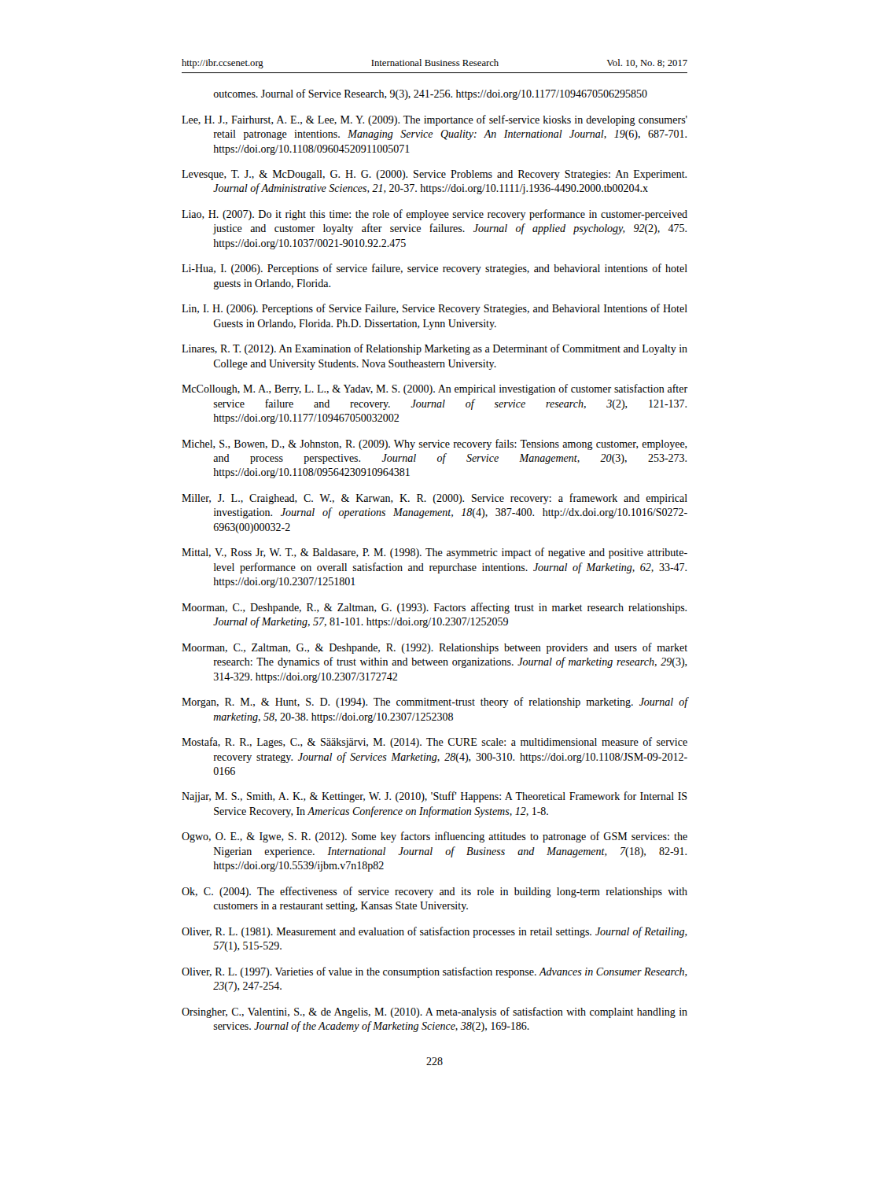http://ibr.ccsenet.org
International Business Research
Vol. 10, No. 8; 2017
outcomes. Journal of Service Research, 9(3), 241-256. https://doi.org/10.1177/1094670506295850
Lee, H. J., Fairhurst, A. E., & Lee, M. Y. (2009). The importance of self-service kiosks in developing consumers' retail patronage intentions. Managing Service Quality: An International Journal, 19(6), 687-701. https://doi.org/10.1108/09604520911005071
Levesque, T. J., & McDougall, G. H. G. (2000). Service Problems and Recovery Strategies: An Experiment. Journal of Administrative Sciences, 21, 20-37. https://doi.org/10.1111/j.1936-4490.2000.tb00204.x
Liao, H. (2007). Do it right this time: the role of employee service recovery performance in customer-perceived justice and customer loyalty after service failures. Journal of applied psychology, 92(2), 475. https://doi.org/10.1037/0021-9010.92.2.475
Li-Hua, I. (2006). Perceptions of service failure, service recovery strategies, and behavioral intentions of hotel guests in Orlando, Florida.
Lin, I. H. (2006). Perceptions of Service Failure, Service Recovery Strategies, and Behavioral Intentions of Hotel Guests in Orlando, Florida. Ph.D. Dissertation, Lynn University.
Linares, R. T. (2012). An Examination of Relationship Marketing as a Determinant of Commitment and Loyalty in College and University Students. Nova Southeastern University.
McCollough, M. A., Berry, L. L., & Yadav, M. S. (2000). An empirical investigation of customer satisfaction after service failure and recovery. Journal of service research, 3(2), 121-137. https://doi.org/10.1177/109467050032002
Michel, S., Bowen, D., & Johnston, R. (2009). Why service recovery fails: Tensions among customer, employee, and process perspectives. Journal of Service Management, 20(3), 253-273. https://doi.org/10.1108/09564230910964381
Miller, J. L., Craighead, C. W., & Karwan, K. R. (2000). Service recovery: a framework and empirical investigation. Journal of operations Management, 18(4), 387-400. http://dx.doi.org/10.1016/S0272-6963(00)00032-2
Mittal, V., Ross Jr, W. T., & Baldasare, P. M. (1998). The asymmetric impact of negative and positive attribute-level performance on overall satisfaction and repurchase intentions. Journal of Marketing, 62, 33-47. https://doi.org/10.2307/1251801
Moorman, C., Deshpande, R., & Zaltman, G. (1993). Factors affecting trust in market research relationships. Journal of Marketing, 57, 81-101. https://doi.org/10.2307/1252059
Moorman, C., Zaltman, G., & Deshpande, R. (1992). Relationships between providers and users of market research: The dynamics of trust within and between organizations. Journal of marketing research, 29(3), 314-329. https://doi.org/10.2307/3172742
Morgan, R. M., & Hunt, S. D. (1994). The commitment-trust theory of relationship marketing. Journal of marketing, 58, 20-38. https://doi.org/10.2307/1252308
Mostafa, R. R., Lages, C., & Sääksjärvi, M. (2014). The CURE scale: a multidimensional measure of service recovery strategy. Journal of Services Marketing, 28(4), 300-310. https://doi.org/10.1108/JSM-09-2012-0166
Najjar, M. S., Smith, A. K., & Kettinger, W. J. (2010), 'Stuff' Happens: A Theoretical Framework for Internal IS Service Recovery, In Americas Conference on Information Systems, 12, 1-8.
Ogwo, O. E., & Igwe, S. R. (2012). Some key factors influencing attitudes to patronage of GSM services: the Nigerian experience. International Journal of Business and Management, 7(18), 82-91. https://doi.org/10.5539/ijbm.v7n18p82
Ok, C. (2004). The effectiveness of service recovery and its role in building long-term relationships with customers in a restaurant setting, Kansas State University.
Oliver, R. L. (1981). Measurement and evaluation of satisfaction processes in retail settings. Journal of Retailing, 57(1), 515-529.
Oliver, R. L. (1997). Varieties of value in the consumption satisfaction response. Advances in Consumer Research, 23(7), 247-254.
Orsingher, C., Valentini, S., & de Angelis, M. (2010). A meta-analysis of satisfaction with complaint handling in services. Journal of the Academy of Marketing Science, 38(2), 169-186.
228